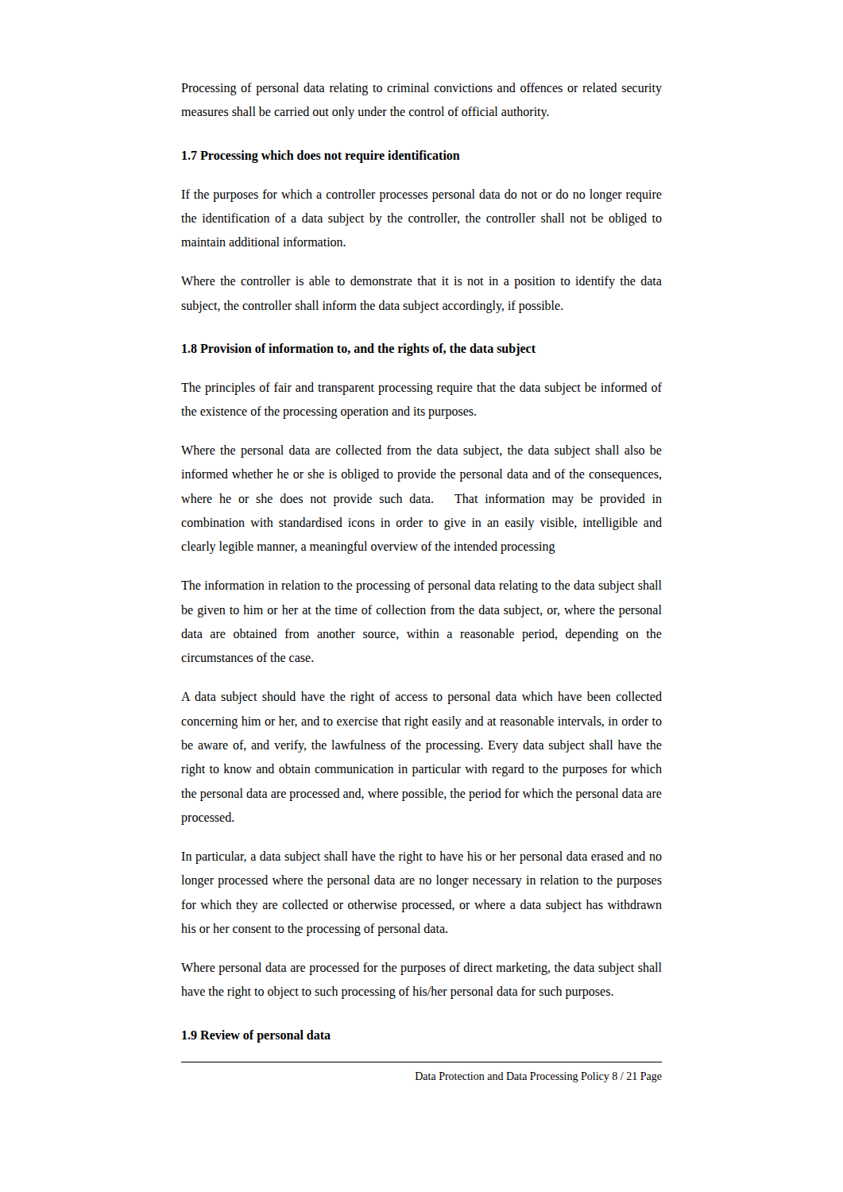Processing of personal data relating to criminal convictions and offences or related security measures shall be carried out only under the control of official authority.
1.7 Processing which does not require identification
If the purposes for which a controller processes personal data do not or do no longer require the identification of a data subject by the controller, the controller shall not be obliged to maintain additional information.
Where the controller is able to demonstrate that it is not in a position to identify the data subject, the controller shall inform the data subject accordingly, if possible.
1.8 Provision of information to, and the rights of, the data subject
The principles of fair and transparent processing require that the data subject be informed of the existence of the processing operation and its purposes.
Where the personal data are collected from the data subject, the data subject shall also be informed whether he or she is obliged to provide the personal data and of the consequences, where he or she does not provide such data. That information may be provided in combination with standardised icons in order to give in an easily visible, intelligible and clearly legible manner, a meaningful overview of the intended processing
The information in relation to the processing of personal data relating to the data subject shall be given to him or her at the time of collection from the data subject, or, where the personal data are obtained from another source, within a reasonable period, depending on the circumstances of the case.
A data subject should have the right of access to personal data which have been collected concerning him or her, and to exercise that right easily and at reasonable intervals, in order to be aware of, and verify, the lawfulness of the processing. Every data subject shall have the right to know and obtain communication in particular with regard to the purposes for which the personal data are processed and, where possible, the period for which the personal data are processed.
In particular, a data subject shall have the right to have his or her personal data erased and no longer processed where the personal data are no longer necessary in relation to the purposes for which they are collected or otherwise processed, or where a data subject has withdrawn his or her consent to the processing of personal data.
Where personal data are processed for the purposes of direct marketing, the data subject shall have the right to object to such processing of his/her personal data for such purposes.
1.9 Review of personal data
Data Protection and Data Processing Policy 8 / 21 Page